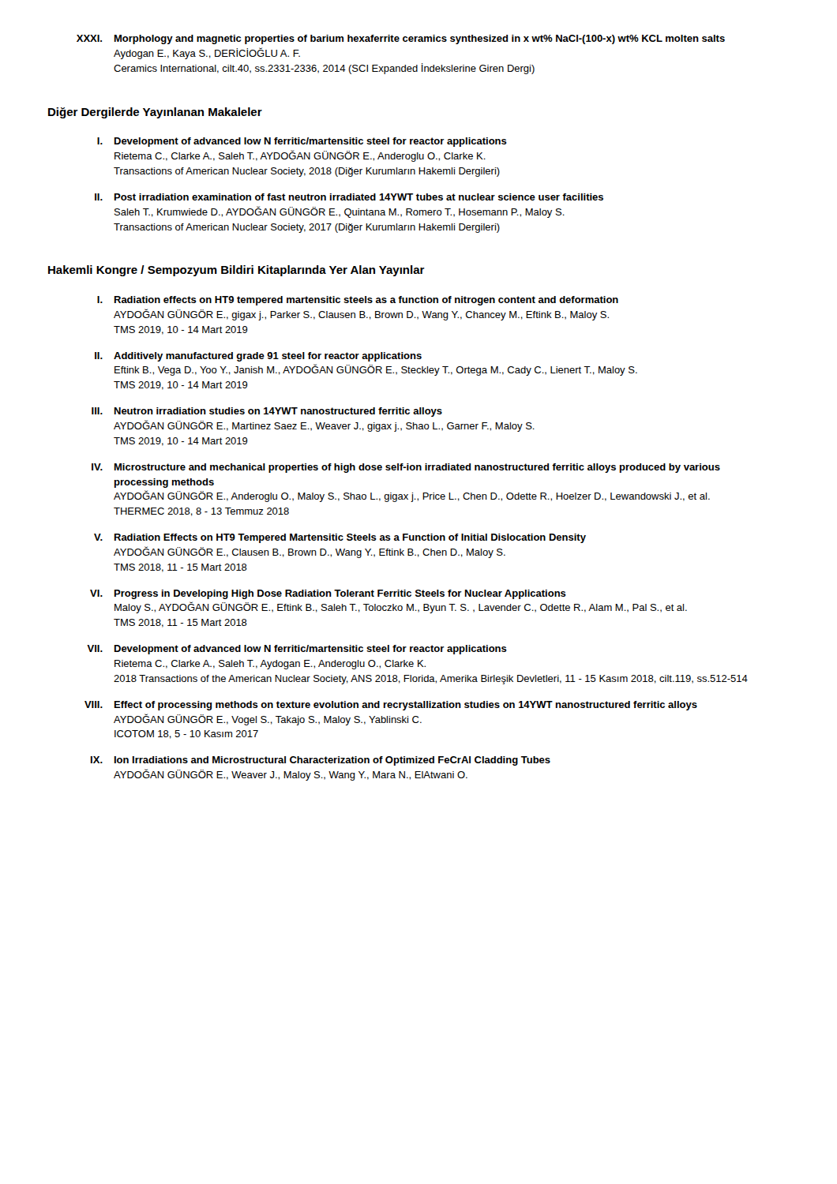XXXI.
Morphology and magnetic properties of barium hexaferrite ceramics synthesized in x wt% NaCl-(100-x) wt% KCL molten salts
Aydogan E., Kaya S., DERİCİOĞLU A. F.
Ceramics International, cilt.40, ss.2331-2336, 2014 (SCI Expanded İndekslerine Giren Dergi)
Diğer Dergilerde Yayınlanan Makaleler
I.
Development of advanced low N ferritic/martensitic steel for reactor applications
Rietema C., Clarke A., Saleh T., AYDOĞAN GÜNGÖR E., Anderoglu O., Clarke K.
Transactions of American Nuclear Society, 2018 (Diğer Kurumların Hakemli Dergileri)
II.
Post irradiation examination of fast neutron irradiated 14YWT tubes at nuclear science user facilities
Saleh T., Krumwiede D., AYDOĞAN GÜNGÖR E., Quintana M., Romero T., Hosemann P., Maloy S.
Transactions of American Nuclear Society, 2017 (Diğer Kurumların Hakemli Dergileri)
Hakemli Kongre / Sempozyum Bildiri Kitaplarında Yer Alan Yayınlar
I.
Radiation effects on HT9 tempered martensitic steels as a function of nitrogen content and deformation
AYDOĞAN GÜNGÖR E., gigax j., Parker S., Clausen B., Brown D., Wang Y., Chancey M., Eftink B., Maloy S.
TMS 2019, 10 - 14 Mart 2019
II.
Additively manufactured grade 91 steel for reactor applications
Eftink B., Vega D., Yoo Y., Janish M., AYDOĞAN GÜNGÖR E., Steckley T., Ortega M., Cady C., Lienert T., Maloy S.
TMS 2019, 10 - 14 Mart 2019
III.
Neutron irradiation studies on 14YWT nanostructured ferritic alloys
AYDOĞAN GÜNGÖR E., Martinez Saez E., Weaver J., gigax j., Shao L., Garner F., Maloy S.
TMS 2019, 10 - 14 Mart 2019
IV.
Microstructure and mechanical properties of high dose self-ion irradiated nanostructured ferritic alloys produced by various processing methods
AYDOĞAN GÜNGÖR E., Anderoglu O., Maloy S., Shao L., gigax j., Price L., Chen D., Odette R., Hoelzer D., Lewandowski J., et al.
THERMEC 2018, 8 - 13 Temmuz 2018
V.
Radiation Effects on HT9 Tempered Martensitic Steels as a Function of Initial Dislocation Density
AYDOĞAN GÜNGÖR E., Clausen B., Brown D., Wang Y., Eftink B., Chen D., Maloy S.
TMS 2018, 11 - 15 Mart 2018
VI.
Progress in Developing High Dose Radiation Tolerant Ferritic Steels for Nuclear Applications
Maloy S., AYDOĞAN GÜNGÖR E., Eftink B., Saleh T., Toloczko M., Byun T. S. , Lavender C., Odette R., Alam M., Pal S., et al.
TMS 2018, 11 - 15 Mart 2018
VII.
Development of advanced low N ferritic/martensitic steel for reactor applications
Rietema C., Clarke A., Saleh T., Aydogan E., Anderoglu O., Clarke K.
2018 Transactions of the American Nuclear Society, ANS 2018, Florida, Amerika Birleşik Devletleri, 11 - 15 Kasım 2018, cilt.119, ss.512-514
VIII.
Effect of processing methods on texture evolution and recrystallization studies on 14YWT nanostructured ferritic alloys
AYDOĞAN GÜNGÖR E., Vogel S., Takajo S., Maloy S., Yablinski C.
ICOTOM 18, 5 - 10 Kasım 2017
IX.
Ion Irradiations and Microstructural Characterization of Optimized FeCrAl Cladding Tubes
AYDOĞAN GÜNGÖR E., Weaver J., Maloy S., Wang Y., Mara N., ElAtwani O.